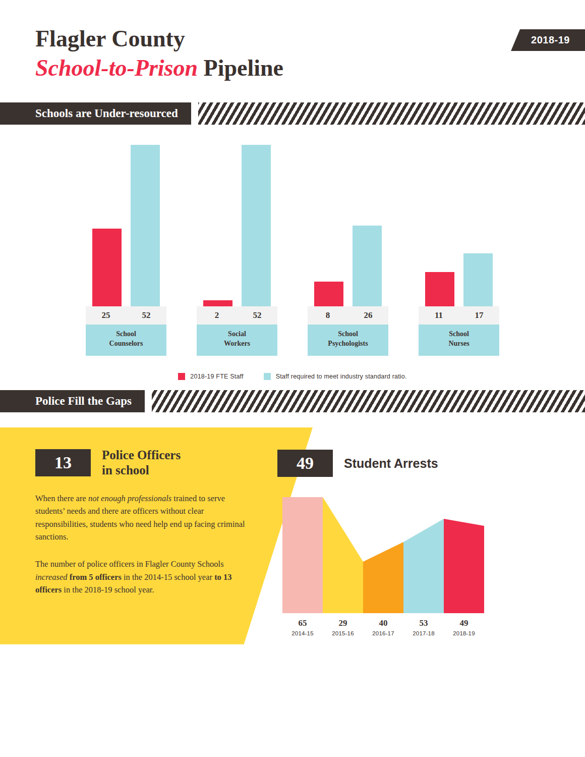Flagler County
School-to-Prison Pipeline
2018-19
Schools are Under-resourced
2552
School
Counselors
252
Social
Workers
826
School
Psychologists
1117
School
Nurses
2018-19 FTE Staff
Staff required to meet industry standard ratio.
Police Fill the Gaps
13
Police Officers
in school
When there are not enough professionals trained to serve students’ needs and there are officers without clear responsibilities, students who need help end up facing criminal sanctions.
The number of police officers in Flagler County Schools increased from 5 officers in the 2014-15 school year to 13 officers in the 2018-19 school year.
49
Student Arrests
65
2014-15
29
2015-16
40
2016-17
53
2017-18
49
2018-19